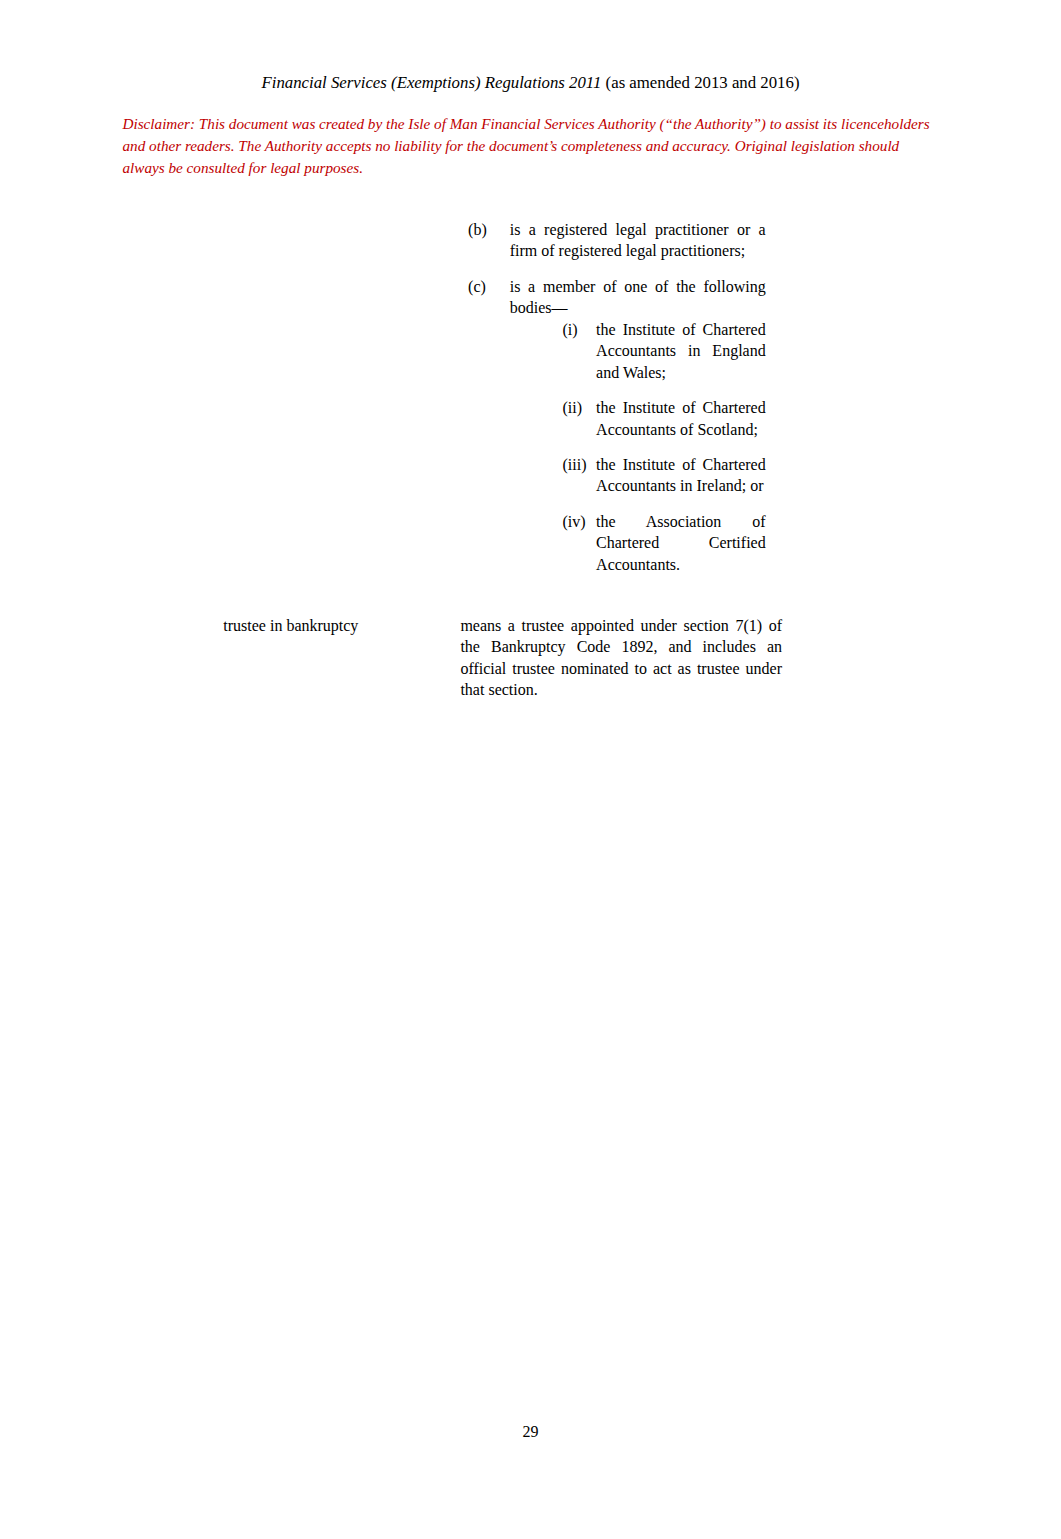Financial Services (Exemptions) Regulations 2011 (as amended 2013 and 2016)
Disclaimer: This document was created by the Isle of Man Financial Services Authority (“the Authority”) to assist its licenceholders and other readers. The Authority accepts no liability for the document’s completeness and accuracy. Original legislation should always be consulted for legal purposes.
(b) is a registered legal practitioner or a firm of registered legal practitioners;
(c) is a member of one of the following bodies—
(i) the Institute of Chartered Accountants in England and Wales;
(ii) the Institute of Chartered Accountants of Scotland;
(iii) the Institute of Chartered Accountants in Ireland; or
(iv) the Association of Chartered Certified Accountants.
trustee in bankruptcy
means a trustee appointed under section 7(1) of the Bankruptcy Code 1892, and includes an official trustee nominated to act as trustee under that section.
29